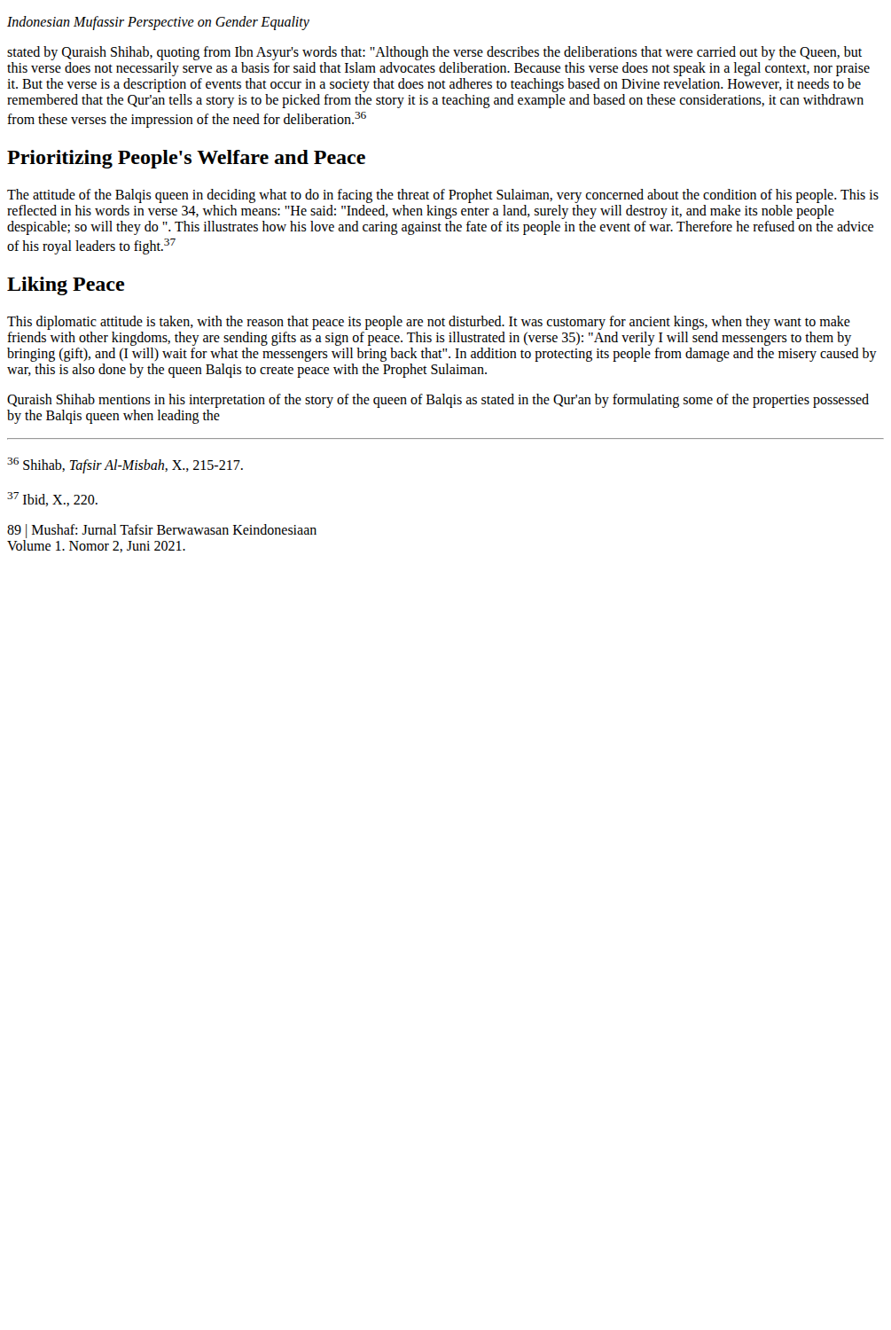Indonesian Mufassir Perspective on Gender Equality
stated by Quraish Shihab, quoting from Ibn Asyur's words that: "Although the verse describes the deliberations that were carried out by the Queen, but this verse does not necessarily serve as a basis for said that Islam advocates deliberation. Because this verse does not speak in a legal context, nor praise it. But the verse is a description of events that occur in a society that does not adheres to teachings based on Divine revelation. However, it needs to be remembered that the Qur'an tells a story is to be picked from the story it is a teaching and example and based on these considerations, it can withdrawn from these verses the impression of the need for deliberation.36
Prioritizing People's Welfare and Peace
The attitude of the Balqis queen in deciding what to do in facing the threat of Prophet Sulaiman, very concerned about the condition of his people. This is reflected in his words in verse 34, which means: "He said: "Indeed, when kings enter a land, surely they will destroy it, and make its noble people despicable; so will they do ". This illustrates how his love and caring against the fate of its people in the event of war. Therefore he refused on the advice of his royal leaders to fight.37
Liking Peace
This diplomatic attitude is taken, with the reason that peace its people are not disturbed. It was customary for ancient kings, when they want to make friends with other kingdoms, they are sending gifts as a sign of peace. This is illustrated in (verse 35): "And verily I will send messengers to them by bringing (gift), and (I will) wait for what the messengers will bring back that". In addition to protecting its people from damage and the misery caused by war, this is also done by the queen Balqis to create peace with the Prophet Sulaiman.
Quraish Shihab mentions in his interpretation of the story of the queen of Balqis as stated in the Qur'an by formulating some of the properties possessed by the Balqis queen when leading the
36 Shihab, Tafsir Al-Misbah, X., 215-217.
37 Ibid, X., 220.
89 | Mushaf: Jurnal Tafsir Berwawasan Keindonesiaan
Volume 1. Nomor 2, Juni 2021.